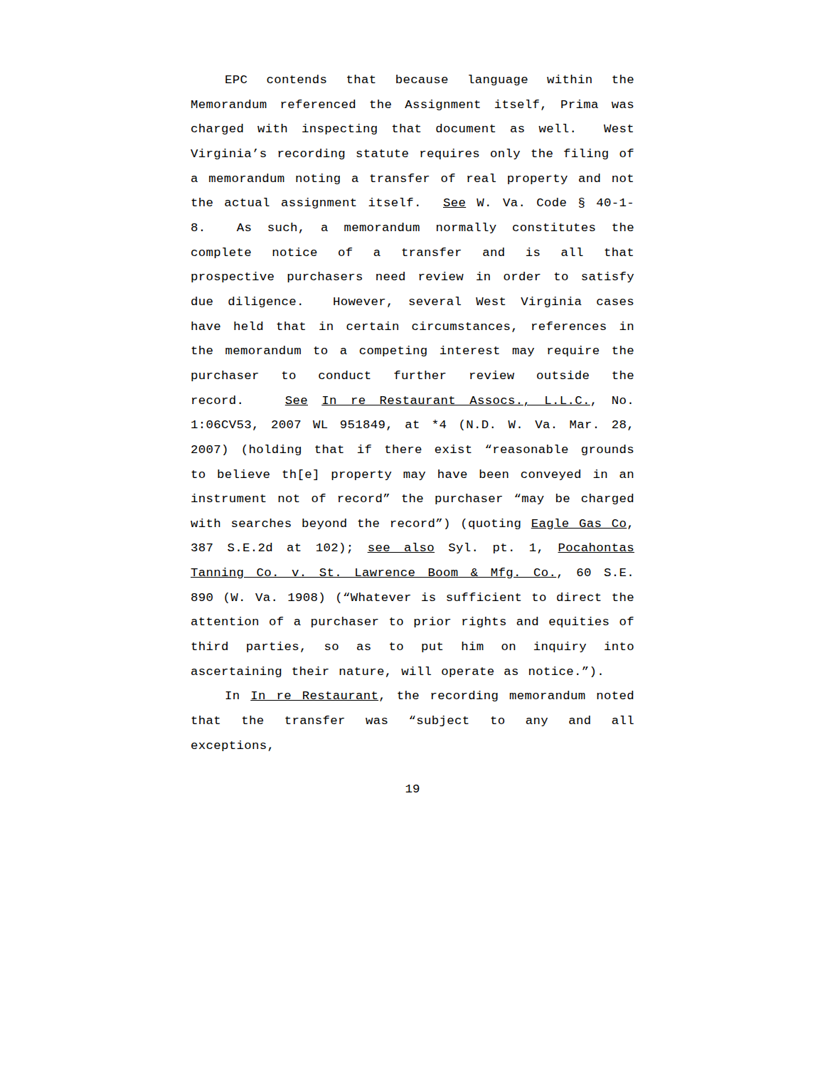EPC contends that because language within the Memorandum referenced the Assignment itself, Prima was charged with inspecting that document as well. West Virginia’s recording statute requires only the filing of a memorandum noting a transfer of real property and not the actual assignment itself. See W. Va. Code § 40-1-8. As such, a memorandum normally constitutes the complete notice of a transfer and is all that prospective purchasers need review in order to satisfy due diligence. However, several West Virginia cases have held that in certain circumstances, references in the memorandum to a competing interest may require the purchaser to conduct further review outside the record. See In re Restaurant Assocs., L.L.C., No. 1:06CV53, 2007 WL 951849, at *4 (N.D. W. Va. Mar. 28, 2007) (holding that if there exist “reasonable grounds to believe th[e] property may have been conveyed in an instrument not of record” the purchaser “may be charged with searches beyond the record”) (quoting Eagle Gas Co, 387 S.E.2d at 102); see also Syl. pt. 1, Pocahontas Tanning Co. v. St. Lawrence Boom & Mfg. Co., 60 S.E. 890 (W. Va. 1908) (“Whatever is sufficient to direct the attention of a purchaser to prior rights and equities of third parties, so as to put him on inquiry into ascertaining their nature, will operate as notice.”).
In In re Restaurant, the recording memorandum noted that the transfer was “subject to any and all exceptions,
19